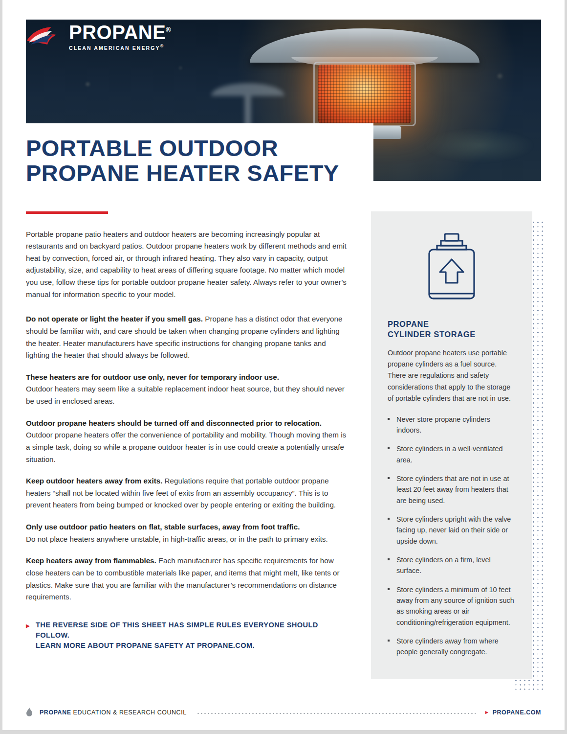PROPANE®
CLEAN AMERICAN ENERGY®
Portable Outdoor
Propane Heater Safety
Portable propane patio heaters and outdoor heaters are becoming increasingly popular at restaurants and on backyard patios. Outdoor propane heaters work by different methods and emit heat by convection, forced air, or through infrared heating. They also vary in capacity, output adjustability, size, and capability to heat areas of differing square footage. No matter which model you use, follow these tips for portable outdoor propane heater safety. Always refer to your owner’s manual for information specific to your model.
Do not operate or light the heater if you smell gas. Propane has a distinct odor that everyone should be familiar with, and care should be taken when changing propane cylinders and lighting the heater. Heater manufacturers have specific instructions for changing propane tanks and lighting the heater that should always be followed.
These heaters are for outdoor use only, never for temporary indoor use.
Outdoor heaters may seem like a suitable replacement indoor heat source, but they should never be used in enclosed areas.
Outdoor propane heaters should be turned off and disconnected prior to relocation.
Outdoor propane heaters offer the convenience of portability and mobility. Though moving them is a simple task, doing so while a propane outdoor heater is in use could create a potentially unsafe situation.
Keep outdoor heaters away from exits. Regulations require that portable outdoor propane heaters “shall not be located within five feet of exits from an assembly occupancy”. This is to prevent heaters from being bumped or knocked over by people entering or exiting the building.
Only use outdoor patio heaters on flat, stable surfaces, away from foot traffic.
Do not place heaters anywhere unstable, in high-traffic areas, or in the path to primary exits.
Keep heaters away from flammables. Each manufacturer has specific requirements for how close heaters can be to combustible materials like paper, and items that might melt, like tents or plastics. Make sure that you are familiar with the manufacturer’s recommendations on distance requirements.
▸
The reverse side of this sheet has simple rules everyone should follow.
Learn more about propane safety at propane.com.
Propane
Cylinder Storage
Outdoor propane heaters use portable propane cylinders as a fuel source. There are regulations and safety considerations that apply to the storage of portable cylinders that are not in use.
Never store propane cylinders indoors.
Store cylinders in a well-ventilated area.
Store cylinders that are not in use at least 20 feet away from heaters that are being used.
Store cylinders upright with the valve facing up, never laid on their side or upside down.
Store cylinders on a firm, level surface.
Store cylinders a minimum of 10 feet away from any source of ignition such as smoking areas or air conditioning/refrigeration equipment.
Store cylinders away from where people generally congregate.
PROPANE EDUCATION & RESEARCH COUNCIL
▸ PROPANE.COM